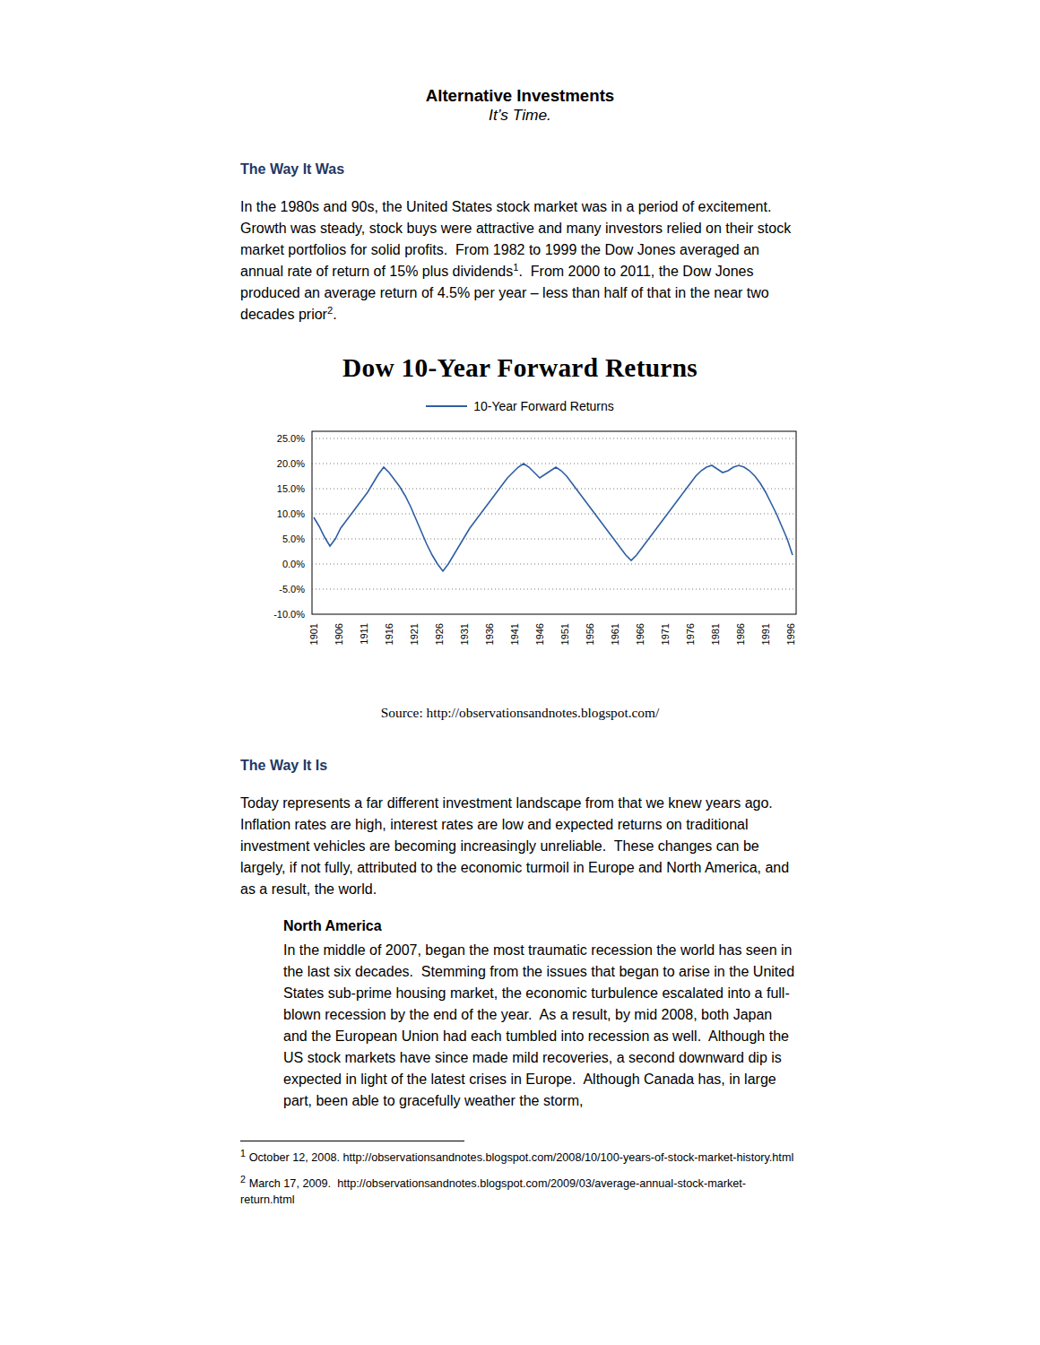Alternative Investments
It’s Time.
The Way It Was
In the 1980s and 90s, the United States stock market was in a period of excitement. Growth was steady, stock buys were attractive and many investors relied on their stock market portfolios for solid profits. From 1982 to 1999 the Dow Jones averaged an annual rate of return of 15% plus dividends1. From 2000 to 2011, the Dow Jones produced an average return of 4.5% per year – less than half of that in the near two decades prior2.
Dow 10-Year Forward Returns
10-Year Forward Returns
25.0% 20.0% 15.0% 10.0% 5.0% 0.0% -5.0% -10.0% 1901 1906 1911 1916 1921 1926 1931 1936 1941 1946 1951 1956 1961 1966 1971 1976 1981 1986 1991 1996
Source: http://observationsandnotes.blogspot.com/
The Way It Is
Today represents a far different investment landscape from that we knew years ago. Inflation rates are high, interest rates are low and expected returns on traditional investment vehicles are becoming increasingly unreliable. These changes can be largely, if not fully, attributed to the economic turmoil in Europe and North America, and as a result, the world.
North America
In the middle of 2007, began the most traumatic recession the world has seen in the last six decades. Stemming from the issues that began to arise in the United States sub-prime housing market, the economic turbulence escalated into a full-blown recession by the end of the year. As a result, by mid 2008, both Japan and the European Union had each tumbled into recession as well. Although the US stock markets have since made mild recoveries, a second downward dip is expected in light of the latest crises in Europe. Although Canada has, in large part, been able to gracefully weather the storm,
1 October 12, 2008. http://observationsandnotes.blogspot.com/2008/10/100-years-of-stock-market-history.html
2 March 17, 2009. http://observationsandnotes.blogspot.com/2009/03/average-annual-stock-market-return.html